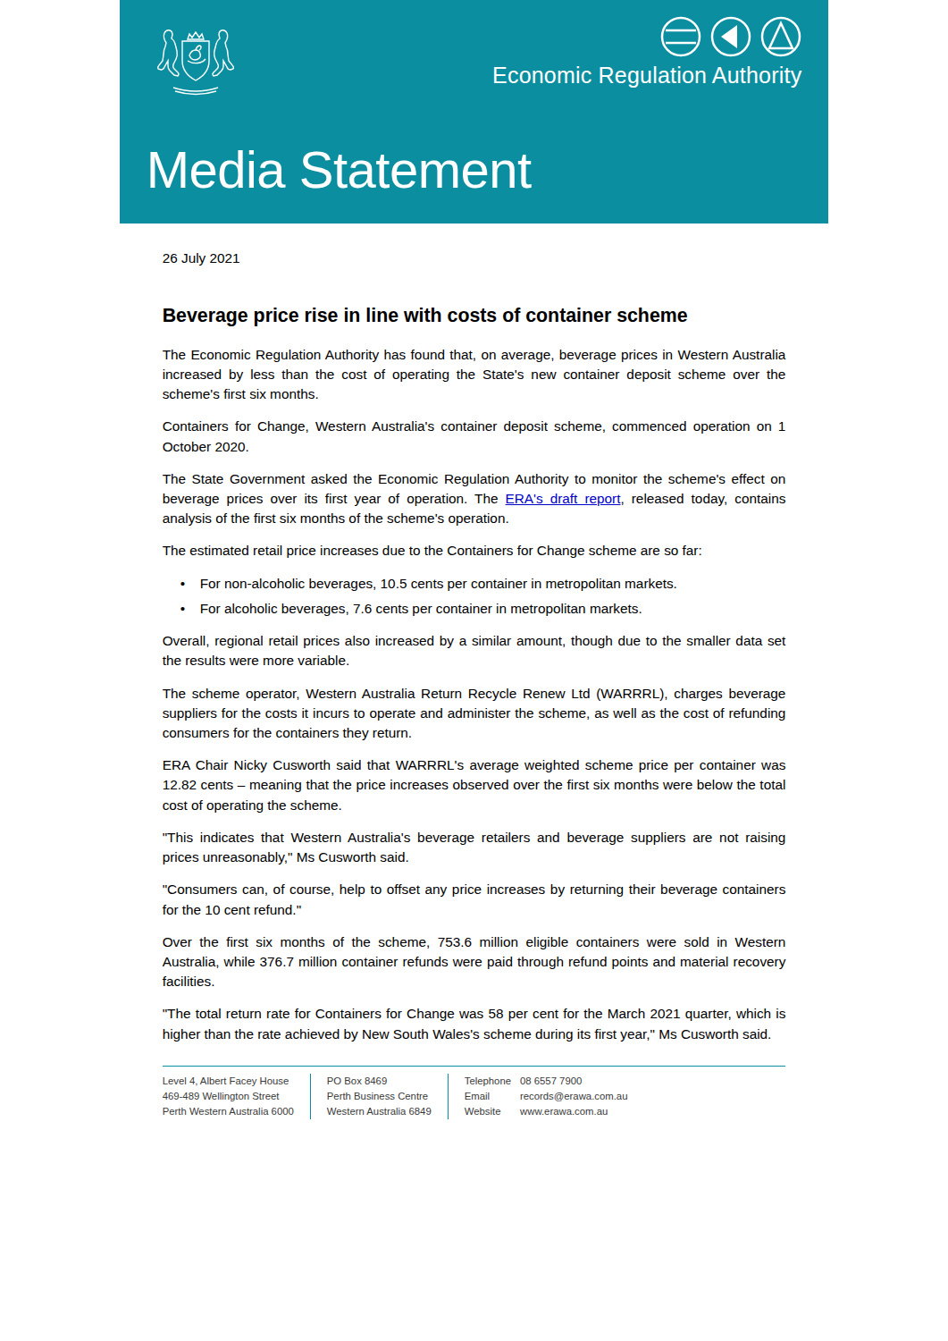Economic Regulation Authority
Media Statement
26 July 2021
Beverage price rise in line with costs of container scheme
The Economic Regulation Authority has found that, on average, beverage prices in Western Australia increased by less than the cost of operating the State's new container deposit scheme over the scheme's first six months.
Containers for Change, Western Australia's container deposit scheme, commenced operation on 1 October 2020.
The State Government asked the Economic Regulation Authority to monitor the scheme's effect on beverage prices over its first year of operation. The ERA's draft report, released today, contains analysis of the first six months of the scheme's operation.
The estimated retail price increases due to the Containers for Change scheme are so far:
For non-alcoholic beverages, 10.5 cents per container in metropolitan markets.
For alcoholic beverages, 7.6 cents per container in metropolitan markets.
Overall, regional retail prices also increased by a similar amount, though due to the smaller data set the results were more variable.
The scheme operator, Western Australia Return Recycle Renew Ltd (WARRRL), charges beverage suppliers for the costs it incurs to operate and administer the scheme, as well as the cost of refunding consumers for the containers they return.
ERA Chair Nicky Cusworth said that WARRRL's average weighted scheme price per container was 12.82 cents – meaning that the price increases observed over the first six months were below the total cost of operating the scheme.
"This indicates that Western Australia's beverage retailers and beverage suppliers are not raising prices unreasonably," Ms Cusworth said.
"Consumers can, of course, help to offset any price increases by returning their beverage containers for the 10 cent refund."
Over the first six months of the scheme, 753.6 million eligible containers were sold in Western Australia, while 376.7 million container refunds were paid through refund points and material recovery facilities.
"The total return rate for Containers for Change was 58 per cent for the March 2021 quarter, which is higher than the rate achieved by New South Wales's scheme during its first year," Ms Cusworth said.
Level 4, Albert Facey House
469-489 Wellington Street
Perth Western Australia 6000
PO Box 8469
Perth Business Centre
Western Australia 6849
Telephone
Email
Website
08 6557 7900
records@erawa.com.au
www.erawa.com.au